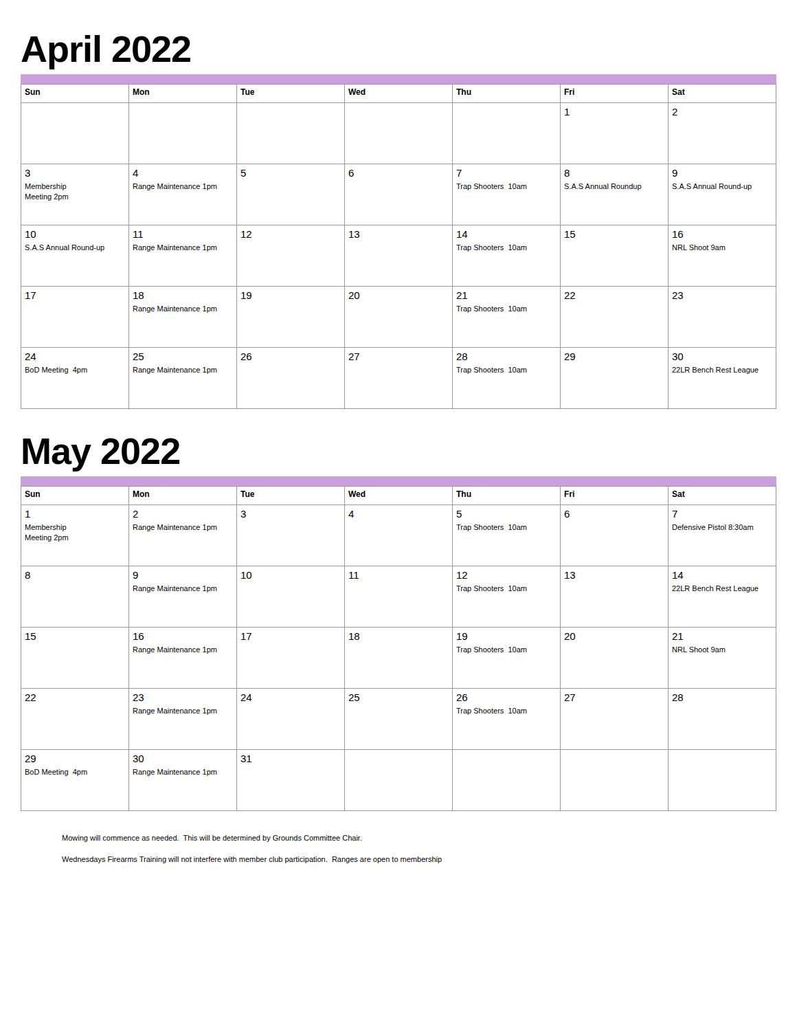April 2022
| Sun | Mon | Tue | Wed | Thu | Fri | Sat |
| --- | --- | --- | --- | --- | --- | --- |
| | | | | | 1 | 2 |
| 3 Membership Meeting 2pm | 4 Range Maintenance 1pm | 5 | 6 | 7 Trap Shooters 10am | 8 S.A.S Annual Roundup | 9 S.A.S Annual Round-up |
| 10 S.A.S Annual Round-up | 11 Range Maintenance 1pm | 12 | 13 | 14 Trap Shooters 10am | 15 | 16 NRL Shoot 9am |
| 17 | 18 Range Maintenance 1pm | 19 | 20 | 21 Trap Shooters 10am | 22 | 23 |
| 24 BoD Meeting 4pm | 25 Range Maintenance 1pm | 26 | 27 | 28 Trap Shooters 10am | 29 | 30 22LR Bench Rest League |
May 2022
| Sun | Mon | Tue | Wed | Thu | Fri | Sat |
| --- | --- | --- | --- | --- | --- | --- |
| 1 Membership Meeting 2pm | 2 Range Maintenance 1pm | 3 | 4 | 5 Trap Shooters 10am | 6 | 7 Defensive Pistol 8:30am |
| 8 | 9 Range Maintenance 1pm | 10 | 11 | 12 Trap Shooters 10am | 13 | 14 22LR Bench Rest League |
| 15 | 16 Range Maintenance 1pm | 17 | 18 | 19 Trap Shooters 10am | 20 | 21 NRL Shoot 9am |
| 22 | 23 Range Maintenance 1pm | 24 | 25 | 26 Trap Shooters 10am | 27 | 28 |
| 29 BoD Meeting 4pm | 30 Range Maintenance 1pm | 31 | | | | |
Mowing will commence as needed. This will be determined by Grounds Committee Chair.
Wednesdays Firearms Training will not interfere with member club participation. Ranges are open to membership